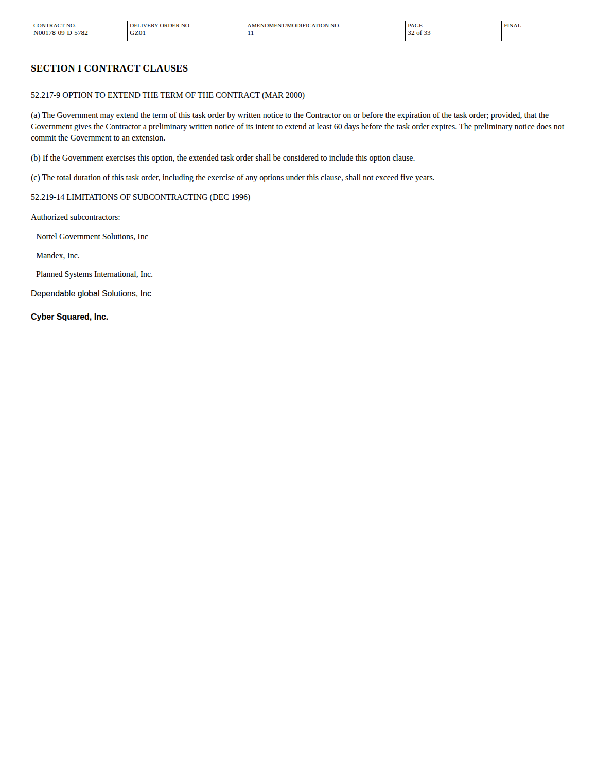| CONTRACT NO. N00178-09-D-5782 | DELIVERY ORDER NO. GZ01 | AMENDMENT/MODIFICATION NO. 11 | PAGE 32 of 33 | FINAL |
SECTION I CONTRACT CLAUSES
52.217-9 OPTION TO EXTEND THE TERM OF THE CONTRACT (MAR 2000)
(a) The Government may extend the term of this task order by written notice to the Contractor on or before the expiration of the task order; provided, that the Government gives the Contractor a preliminary written notice of its intent to extend at least 60 days before the task order expires. The preliminary notice does not commit the Government to an extension.
(b) If the Government exercises this option, the extended task order shall be considered to include this option clause.
(c) The total duration of this task order, including the exercise of any options under this clause, shall not exceed five years.
52.219-14 LIMITATIONS OF SUBCONTRACTING (DEC 1996)
Authorized subcontractors:
Nortel Government Solutions, Inc
Mandex, Inc.
Planned Systems International, Inc.
Dependable global Solutions, Inc
Cyber Squared, Inc.